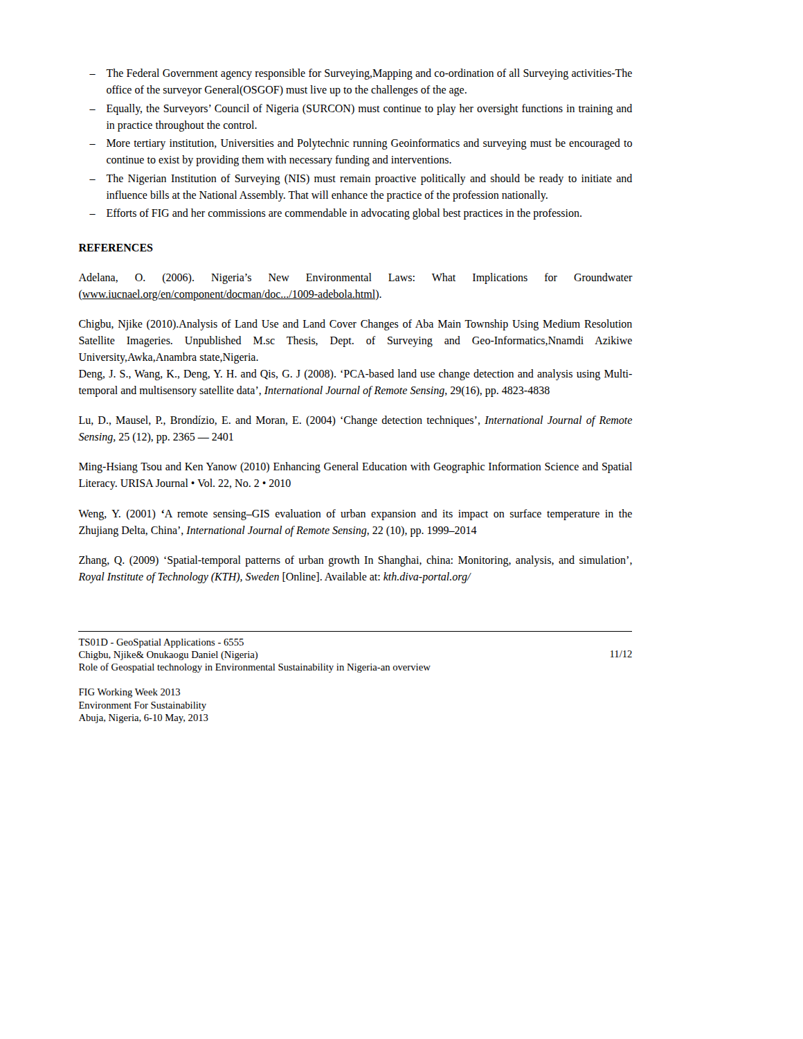The Federal Government agency responsible for Surveying,Mapping and co-ordination of all Surveying activities-The office of the surveyor General(OSGOF) must live up to the challenges of the age.
Equally, the Surveyors’ Council of Nigeria (SURCON) must continue to play her oversight functions in training and in practice throughout the control.
More tertiary institution, Universities and Polytechnic running Geoinformatics and surveying must be encouraged to continue to exist by providing them with necessary funding and interventions.
The Nigerian Institution of Surveying (NIS) must remain proactive politically and should be ready to initiate and influence bills at the National Assembly. That will enhance the practice of the profession nationally.
Efforts of FIG and her commissions are commendable in advocating global best practices in the profession.
REFERENCES
Adelana, O. (2006). Nigeria’s New Environmental Laws: What Implications for Groundwater (www.iucnael.org/en/component/docman/doc.../1009-adebola.html).
Chigbu, Njike (2010).Analysis of Land Use and Land Cover Changes of Aba Main Township Using Medium Resolution Satellite Imageries. Unpublished M.sc Thesis, Dept. of Surveying and Geo-Informatics,Nnamdi Azikiwe University,Awka,Anambra state,Nigeria.
Deng, J. S., Wang, K., Deng, Y. H. and Qis, G. J (2008). ‘PCA-based land use change detection and analysis using Multi-temporal and multisensory satellite data’, International Journal of Remote Sensing, 29(16), pp. 4823-4838
Lu, D., Mausel, P., Brondízio, E. and Moran, E. (2004) ‘Change detection techniques’, International Journal of Remote Sensing, 25 (12), pp. 2365 — 2401
Ming-Hsiang Tsou and Ken Yanow (2010) Enhancing General Education with Geographic Information Science and Spatial Literacy. URISA Journal • Vol. 22, No. 2 • 2010
Weng, Y. (2001) ‘A remote sensing–GIS evaluation of urban expansion and its impact on surface temperature in the Zhujiang Delta, China’, International Journal of Remote Sensing, 22 (10), pp. 1999–2014
Zhang, Q. (2009) ‘Spatial-temporal patterns of urban growth In Shanghai, china: Monitoring, analysis, and simulation’, Royal Institute of Technology (KTH), Sweden [Online]. Available at: kth.diva-portal.org/
11/12
TS01D - GeoSpatial Applications - 6555
Chigbu, Njike& Onukaogu Daniel (Nigeria)
Role of Geospatial technology in Environmental Sustainability in Nigeria-an overview
FIG Working Week 2013
Environment For Sustainability
Abuja, Nigeria, 6-10 May, 2013